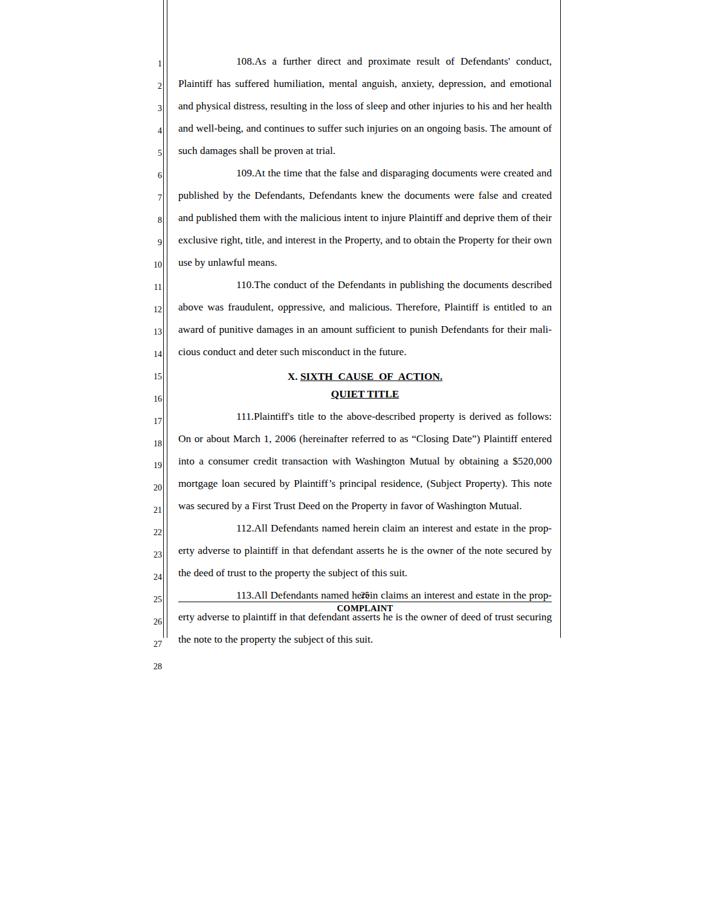1
2
3
4
5
6
7
8
9
10
11
12
13
14
15
16
17
18
19
20
21
22
23
24
25
26
27
28
108. As a further direct and proximate result of Defendants' conduct, Plaintiff has suffered humiliation, mental anguish, anxiety, depression, and emotional and physical distress, resulting in the loss of sleep and other injuries to his and her health and well-being, and continues to suffer such injuries on an ongoing basis. The amount of such damages shall be proven at trial.
109. At the time that the false and disparaging documents were created and published by the Defendants, Defendants knew the documents were false and created and published them with the malicious intent to injure Plaintiff and deprive them of their exclusive right, title, and interest in the Property, and to obtain the Property for their own use by unlawful means.
110. The conduct of the Defendants in publishing the documents described above was fraudulent, oppressive, and malicious. Therefore, Plaintiff is entitled to an award of punitive damages in an amount sufficient to punish Defendants for their malicious conduct and deter such misconduct in the future.
X. SIXTH CAUSE OF ACTION.
QUIET TITLE
111. Plaintiff's title to the above-described property is derived as follows: On or about March 1, 2006 (hereinafter referred to as “Closing Date”) Plaintiff entered into a consumer credit transaction with Washington Mutual by obtaining a $520,000 mortgage loan secured by Plaintiff’s principal residence, (Subject Property). This note was secured by a First Trust Deed on the Property in favor of Washington Mutual.
112. All Defendants named herein claim an interest and estate in the property adverse to plaintiff in that defendant asserts he is the owner of the note secured by the deed of trust to the property the subject of this suit.
113. All Defendants named herein claims an interest and estate in the property adverse to plaintiff in that defendant asserts he is the owner of deed of trust securing the note to the property the subject of this suit.
25
COMPLAINT